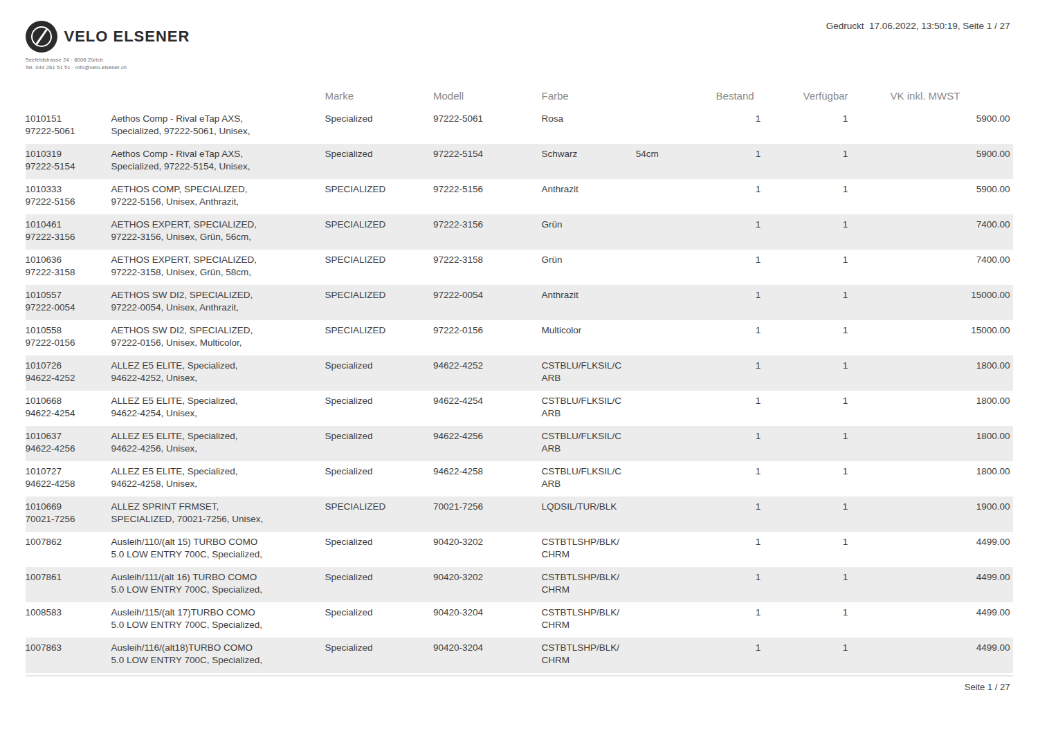Gedruckt 17.06.2022, 13:50:19, Seite 1 / 27
VELO ELSENER
Seefeldstrasse 24 · 8008 Zürich
Tel. 044 261 51 51 · info@velo-elsener.ch
| | | Marke | Modell | Farbe | | Bestand | Verfügbar | VK inkl. MWST |
| --- | --- | --- | --- | --- | --- | --- | --- | --- |
| 1010151 97222-5061 | Aethos Comp - Rival eTap AXS, Specialized, 97222-5061, Unisex, Rosa, 61cm, Garantie 2 Jahre | Specialized | 97222-5061 | Rosa | | 1 | 1 | 5900.00 |
| 1010319 97222-5154 | Aethos Comp - Rival eTap AXS, Specialized, 97222-5154, Unisex, Schwarz, 54cm, 54cm, Garantie 2 | Specialized | 97222-5154 | Schwarz | 54cm | 1 | 1 | 5900.00 |
| 1010333 97222-5156 | AETHOS COMP, SPECIALIZED, 97222-5156, Unisex, Anthrazit, 56cm, Garantie 2 Jahre | SPECIALIZED | 97222-5156 | Anthrazit | | 1 | 1 | 5900.00 |
| 1010461 97222-3156 | AETHOS EXPERT, SPECIALIZED, 97222-3156, Unisex, Grün, 56cm, Garantie 2 Jahre, Grün | SPECIALIZED | 97222-3156 | Grün | | 1 | 1 | 7400.00 |
| 1010636 97222-3158 | AETHOS EXPERT, SPECIALIZED, 97222-3158, Unisex, Grün, 58cm, Garantie 2 Jahre, Grün | SPECIALIZED | 97222-3158 | Grün | | 1 | 1 | 7400.00 |
| 1010557 97222-0054 | AETHOS SW DI2, SPECIALIZED, 97222-0054, Unisex, Anthrazit, 54cm, Garantie 2 Jahre | SPECIALIZED | 97222-0054 | Anthrazit | | 1 | 1 | 15000.00 |
| 1010558 97222-0156 | AETHOS SW DI2, SPECIALIZED, 97222-0156, Unisex, Multicolor, 56cm, Garantie 2 Jahre | SPECIALIZED | 97222-0156 | Multicolor | | 1 | 1 | 15000.00 |
| 1010726 94622-4252 | ALLEZ E5 ELITE, Specialized, 94622-4252, Unisex, CSTBLU/FLKSIL/CARB, 52cm | Specialized | 94622-4252 | CSTBLU/FLKSIL/C ARB | | 1 | 1 | 1800.00 |
| 1010668 94622-4254 | ALLEZ E5 ELITE, Specialized, 94622-4254, Unisex, CSTBLU/FLKSIL/CARB, 54cm | Specialized | 94622-4254 | CSTBLU/FLKSIL/C ARB | | 1 | 1 | 1800.00 |
| 1010637 94622-4256 | ALLEZ E5 ELITE, Specialized, 94622-4256, Unisex, CSTBLU/FLKSIL/CARB, 56cm | Specialized | 94622-4256 | CSTBLU/FLKSIL/C ARB | | 1 | 1 | 1800.00 |
| 1010727 94622-4258 | ALLEZ E5 ELITE, Specialized, 94622-4258, Unisex, CSTBLU/FLKSIL/CARB, 58cm | Specialized | 94622-4258 | CSTBLU/FLKSIL/C ARB | | 1 | 1 | 1800.00 |
| 1010669 70021-7256 | ALLEZ SPRINT FRMSET, SPECIALIZED, 70021-7256, Unisex, LQDSIL/TUR/BLK, 56cm | SPECIALIZED | 70021-7256 | LQDSIL/TUR/BLK | | 1 | 1 | 1900.00 |
| 1007862 | Ausleih/110/(alt 15) TURBO COMO 5.0 LOW ENTRY 700C, Specialized, 90420-3202 | Specialized | 90420-3202 | CSTBTLSHP/BLK/ CHRM | | 1 | 1 | 4499.00 |
| 1007861 | Ausleih/111/(alt 16) TURBO COMO 5.0 LOW ENTRY 700C, Specialized, 90420-3202 | Specialized | 90420-3202 | CSTBTLSHP/BLK/ CHRM | | 1 | 1 | 4499.00 |
| 1008583 | Ausleih/115/(alt 17)TURBO COMO 5.0 LOW ENTRY 700C, Specialized, 90420-3204, Unisex | Specialized | 90420-3204 | CSTBTLSHP/BLK/ CHRM | | 1 | 1 | 4499.00 |
| 1007863 | Ausleih/116/(alt18)TURBO COMO 5.0 LOW ENTRY 700C, Specialized, 90420-3204, Unisex | Specialized | 90420-3204 | CSTBTLSHP/BLK/ CHRM | | 1 | 1 | 4499.00 |
Seite 1 / 27